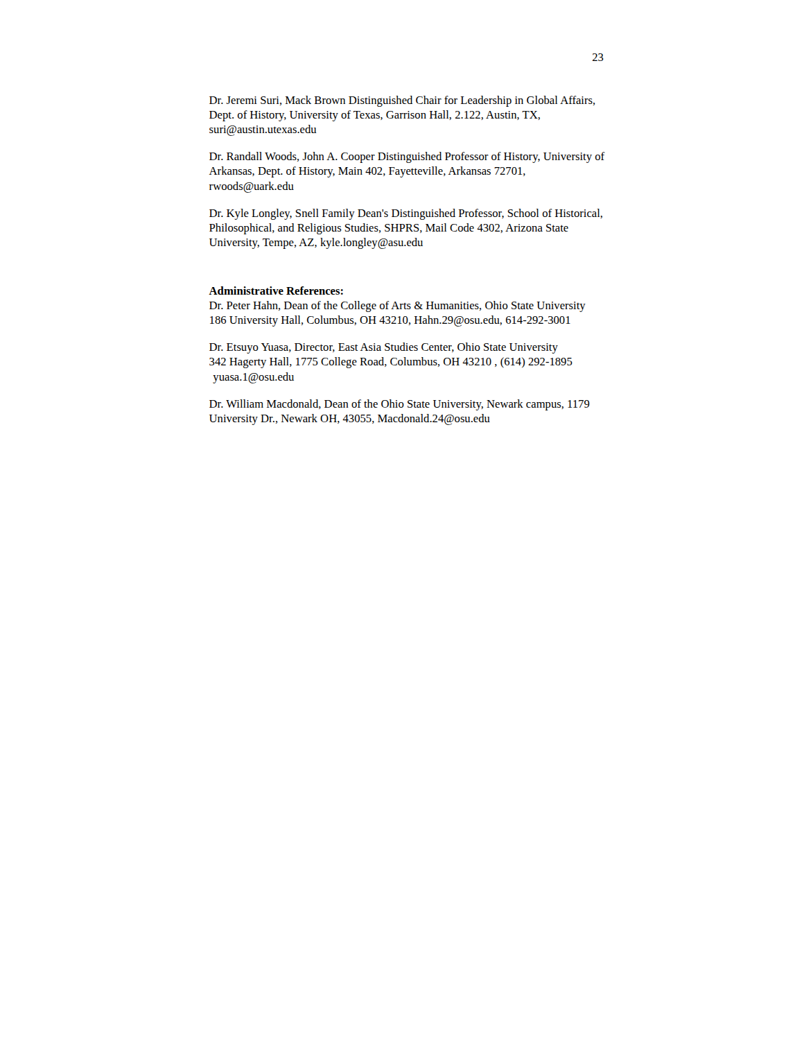23
Dr. Jeremi Suri, Mack Brown Distinguished Chair for Leadership in Global Affairs, Dept. of History, University of Texas, Garrison Hall, 2.122, Austin, TX, suri@austin.utexas.edu
Dr. Randall Woods, John A. Cooper Distinguished Professor of History, University of Arkansas, Dept. of History, Main 402, Fayetteville, Arkansas 72701, rwoods@uark.edu
Dr. Kyle Longley, Snell Family Dean's Distinguished Professor, School of Historical, Philosophical, and Religious Studies, SHPRS, Mail Code 4302, Arizona State University, Tempe, AZ, kyle.longley@asu.edu
Administrative References:
Dr. Peter Hahn, Dean of the College of Arts & Humanities, Ohio State University
186 University Hall, Columbus, OH 43210, Hahn.29@osu.edu, 614-292-3001
Dr. Etsuyo Yuasa, Director, East Asia Studies Center, Ohio State University
342 Hagerty Hall, 1775 College Road, Columbus, OH 43210 , (614) 292-1895
yuasa.1@osu.edu
Dr. William Macdonald, Dean of the Ohio State University, Newark campus, 1179 University Dr., Newark OH, 43055, Macdonald.24@osu.edu